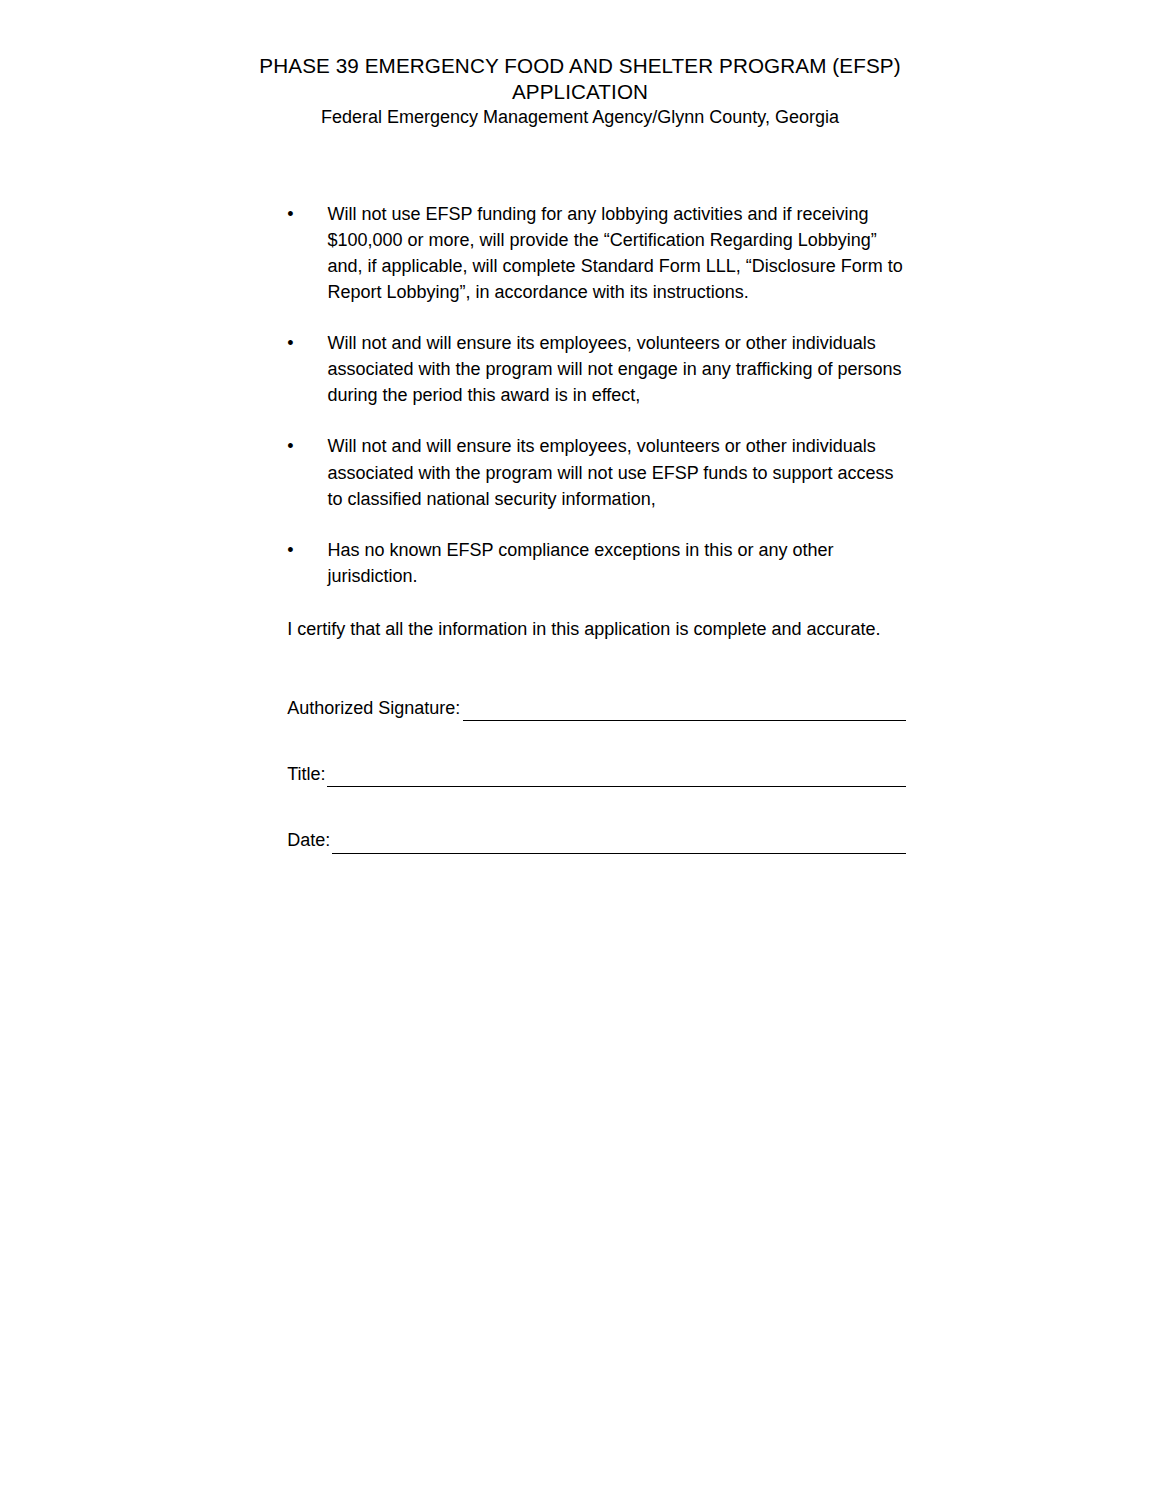PHASE 39 EMERGENCY FOOD AND SHELTER PROGRAM (EFSP) APPLICATION
Federal Emergency Management Agency/Glynn County, Georgia
Will not use EFSP funding for any lobbying activities and if receiving $100,000 or more, will provide the “Certification Regarding Lobbying” and, if applicable, will complete Standard Form LLL, “Disclosure Form to Report Lobbying”, in accordance with its instructions.
Will not and will ensure its employees, volunteers or other individuals associated with the program will not engage in any trafficking of persons during the period this award is in effect,
Will not and will ensure its employees, volunteers or other individuals associated with the program will not use EFSP funds to support access to classified national security information,
Has no known EFSP compliance exceptions in this or any other jurisdiction.
I certify that all the information in this application is complete and accurate.
Authorized Signature:
Title:
Date: